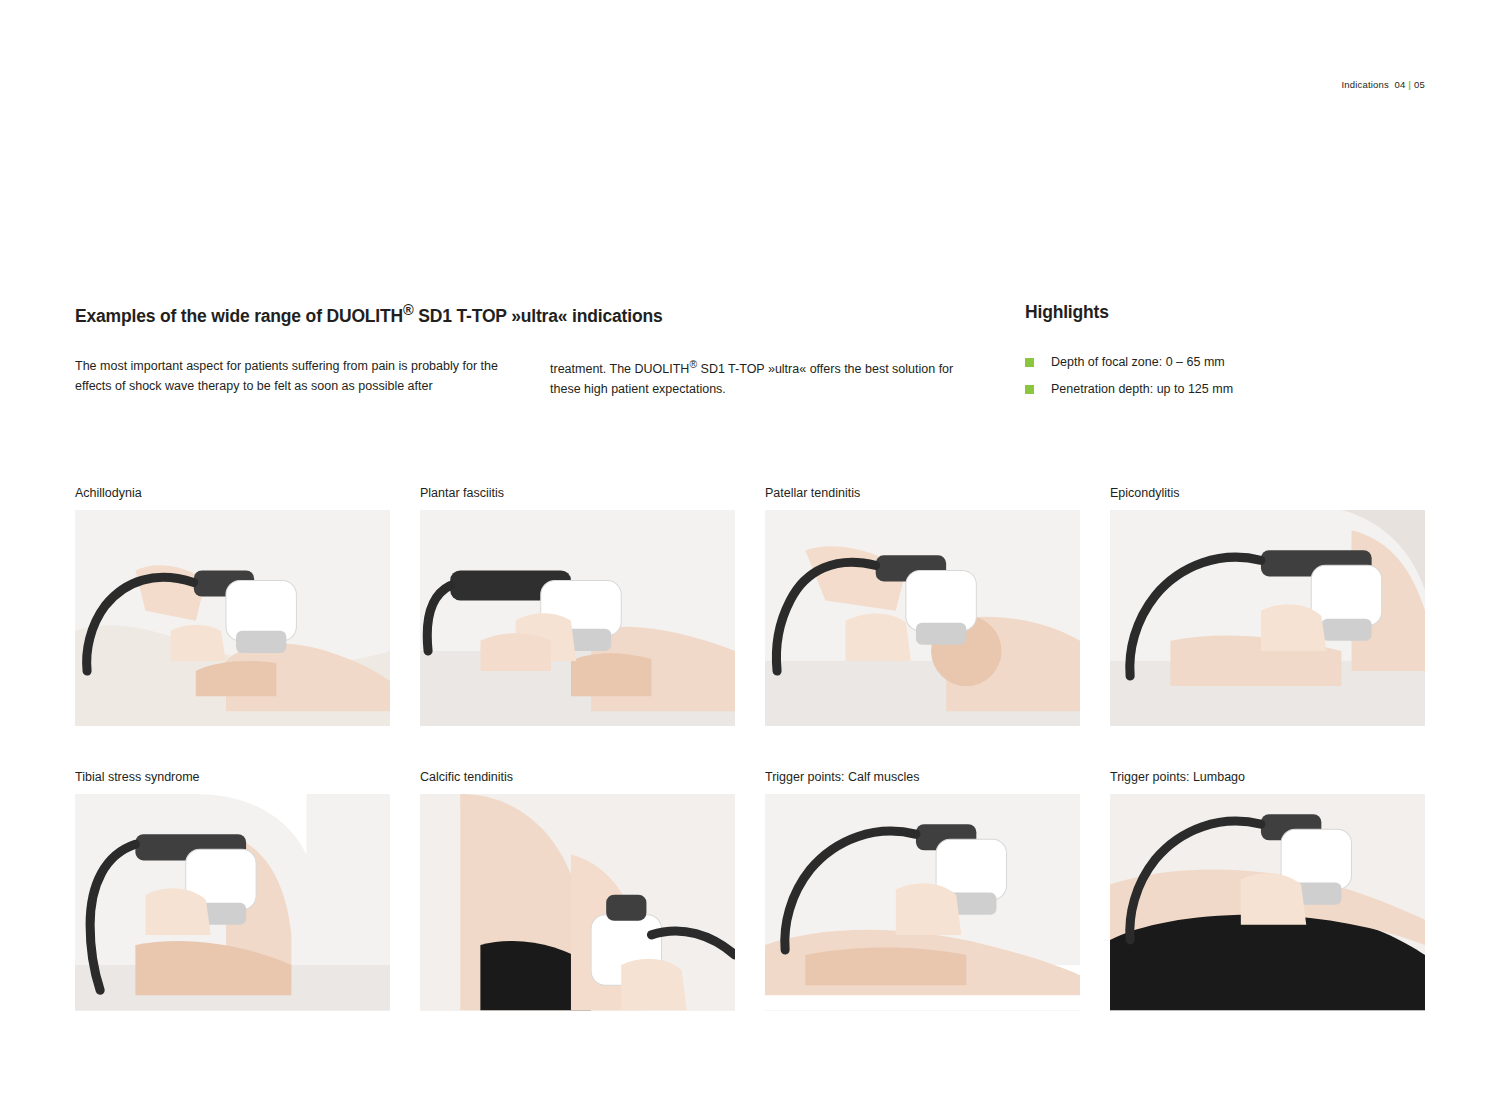Indications 04 | 05
Examples of the wide range of DUOLITH® SD1 T-TOP »ultra« indications
The most important aspect for patients suffering from pain is probably for the effects of shock wave therapy to be felt as soon as possible after
treatment. The DUOLITH® SD1 T-TOP »ultra« offers the best solution for these high patient expectations.
Highlights
Depth of focal zone: 0 – 65 mm
Penetration depth: up to 125 mm
Achillodynia
Plantar fasciitis
Patellar tendinitis
Epicondylitis
Tibial stress syndrome
Calcific tendinitis
Trigger points: Calf muscles
Trigger points: Lumbago